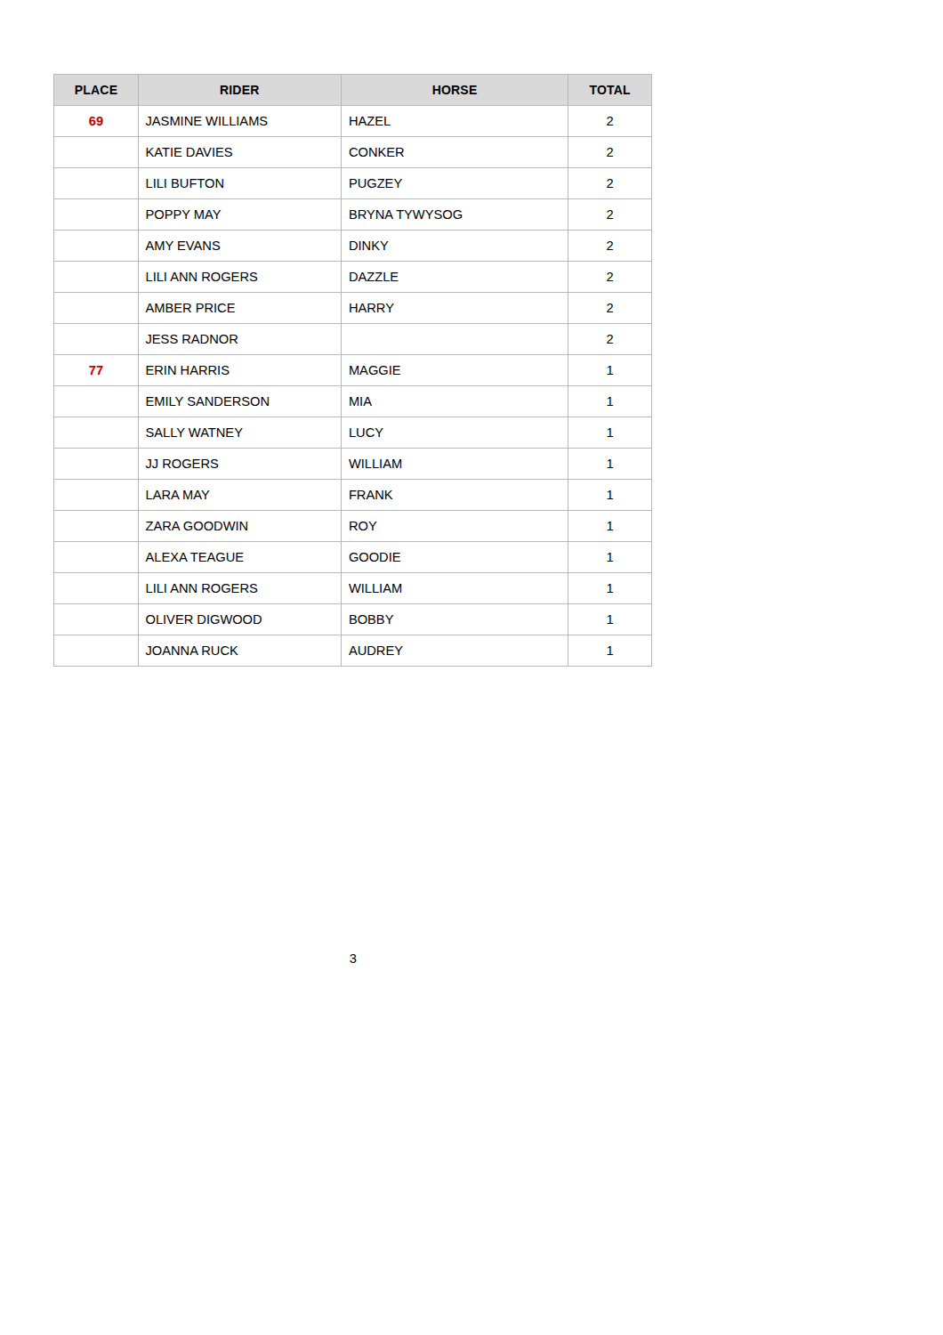| PLACE | RIDER | HORSE | TOTAL |
| --- | --- | --- | --- |
| 69 | JASMINE WILLIAMS | HAZEL | 2 |
| | KATIE DAVIES | CONKER | 2 |
| | LILI BUFTON | PUGZEY | 2 |
| | POPPY MAY | BRYNA TYWYSOG | 2 |
| | AMY EVANS | DINKY | 2 |
| | LILI ANN ROGERS | DAZZLE | 2 |
| | AMBER PRICE | HARRY | 2 |
| | JESS RADNOR | | 2 |
| 77 | ERIN HARRIS | MAGGIE | 1 |
| | EMILY SANDERSON | MIA | 1 |
| | SALLY WATNEY | LUCY | 1 |
| | JJ ROGERS | WILLIAM | 1 |
| | LARA MAY | FRANK | 1 |
| | ZARA GOODWIN | ROY | 1 |
| | ALEXA TEAGUE | GOODIE | 1 |
| | LILI ANN ROGERS | WILLIAM | 1 |
| | OLIVER DIGWOOD | BOBBY | 1 |
| | JOANNA RUCK | AUDREY | 1 |
3